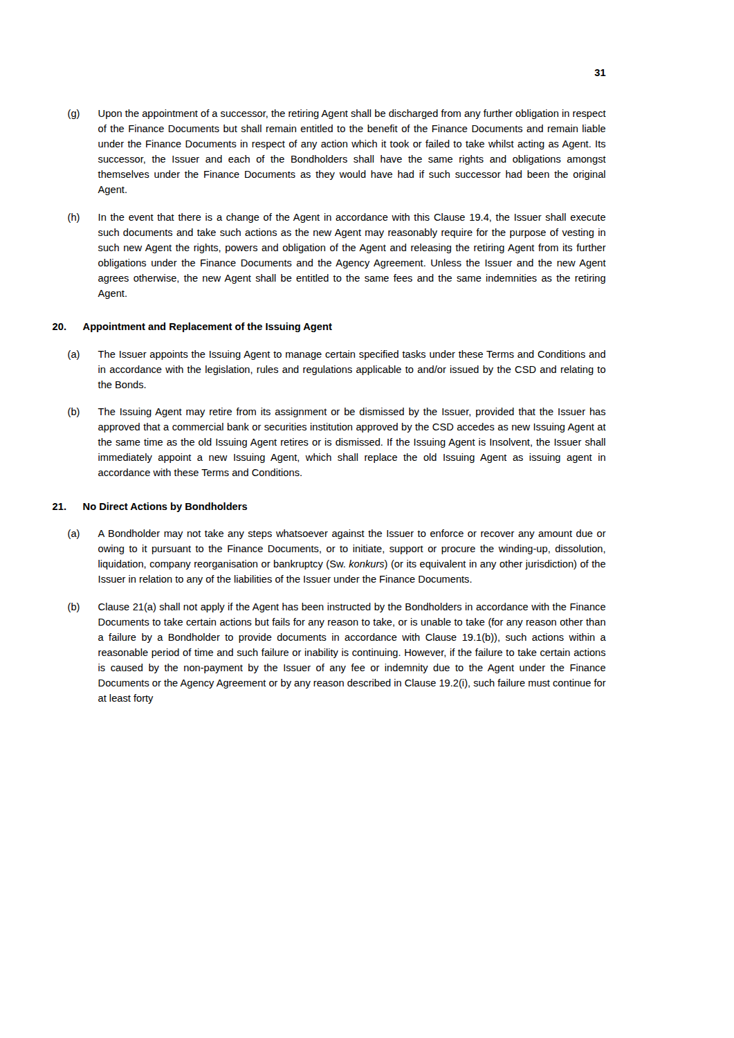31
(g) Upon the appointment of a successor, the retiring Agent shall be discharged from any further obligation in respect of the Finance Documents but shall remain entitled to the benefit of the Finance Documents and remain liable under the Finance Documents in respect of any action which it took or failed to take whilst acting as Agent. Its successor, the Issuer and each of the Bondholders shall have the same rights and obligations amongst themselves under the Finance Documents as they would have had if such successor had been the original Agent.
(h) In the event that there is a change of the Agent in accordance with this Clause 19.4, the Issuer shall execute such documents and take such actions as the new Agent may reasonably require for the purpose of vesting in such new Agent the rights, powers and obligation of the Agent and releasing the retiring Agent from its further obligations under the Finance Documents and the Agency Agreement. Unless the Issuer and the new Agent agrees otherwise, the new Agent shall be entitled to the same fees and the same indemnities as the retiring Agent.
20. Appointment and Replacement of the Issuing Agent
(a) The Issuer appoints the Issuing Agent to manage certain specified tasks under these Terms and Conditions and in accordance with the legislation, rules and regulations applicable to and/or issued by the CSD and relating to the Bonds.
(b) The Issuing Agent may retire from its assignment or be dismissed by the Issuer, provided that the Issuer has approved that a commercial bank or securities institution approved by the CSD accedes as new Issuing Agent at the same time as the old Issuing Agent retires or is dismissed. If the Issuing Agent is Insolvent, the Issuer shall immediately appoint a new Issuing Agent, which shall replace the old Issuing Agent as issuing agent in accordance with these Terms and Conditions.
21. No Direct Actions by Bondholders
(a) A Bondholder may not take any steps whatsoever against the Issuer to enforce or recover any amount due or owing to it pursuant to the Finance Documents, or to initiate, support or procure the winding-up, dissolution, liquidation, company reorganisation or bankruptcy (Sw. konkurs) (or its equivalent in any other jurisdiction) of the Issuer in relation to any of the liabilities of the Issuer under the Finance Documents.
(b) Clause 21(a) shall not apply if the Agent has been instructed by the Bondholders in accordance with the Finance Documents to take certain actions but fails for any reason to take, or is unable to take (for any reason other than a failure by a Bondholder to provide documents in accordance with Clause 19.1(b)), such actions within a reasonable period of time and such failure or inability is continuing. However, if the failure to take certain actions is caused by the non-payment by the Issuer of any fee or indemnity due to the Agent under the Finance Documents or the Agency Agreement or by any reason described in Clause 19.2(i), such failure must continue for at least forty